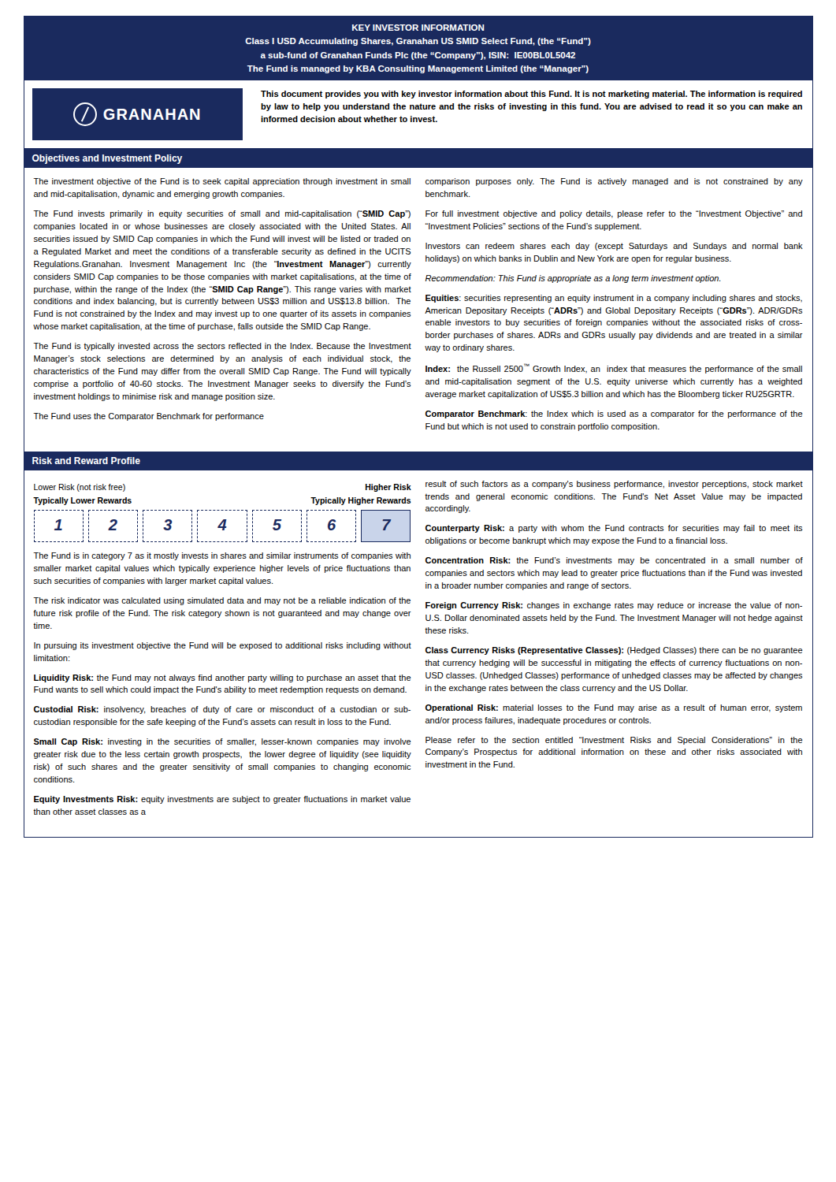KEY INVESTOR INFORMATION
Class I USD Accumulating Shares, Granahan US SMID Select Fund, (the “Fund”)
a sub-fund of Granahan Funds Plc (the “Company”), ISIN: IE00BL0L5042
The Fund is managed by KBA Consulting Management Limited (the “Manager”)
GRANAHAN
This document provides you with key investor information about this Fund. It is not marketing material. The information is required by law to help you understand the nature and the risks of investing in this fund. You are advised to read it so you can make an informed decision about whether to invest.
Objectives and Investment Policy
The investment objective of the Fund is to seek capital appreciation through investment in small and mid-capitalisation, dynamic and emerging growth companies.
The Fund invests primarily in equity securities of small and mid-capitalisation (“SMID Cap”) companies located in or whose businesses are closely associated with the United States. All securities issued by SMID Cap companies in which the Fund will invest will be listed or traded on a Regulated Market and meet the conditions of a transferable security as defined in the UCITS Regulations.Granahan. Invesment Management Inc (the “Investment Manager”) currently considers SMID Cap companies to be those companies with market capitalisations, at the time of purchase, within the range of the Index (the “SMID Cap Range”). This range varies with market conditions and index balancing, but is currently between US$3 million and US$13.8 billion. The Fund is not constrained by the Index and may invest up to one quarter of its assets in companies whose market capitalisation, at the time of purchase, falls outside the SMID Cap Range.
The Fund is typically invested across the sectors reflected in the Index. Because the Investment Manager’s stock selections are determined by an analysis of each individual stock, the characteristics of the Fund may differ from the overall SMID Cap Range. The Fund will typically comprise a portfolio of 40-60 stocks. The Investment Manager seeks to diversify the Fund’s investment holdings to minimise risk and manage position size.
The Fund uses the Comparator Benchmark for performance
comparison purposes only. The Fund is actively managed and is not constrained by any benchmark.
For full investment objective and policy details, please refer to the “Investment Objective” and “Investment Policies” sections of the Fund’s supplement.
Investors can redeem shares each day (except Saturdays and Sundays and normal bank holidays) on which banks in Dublin and New York are open for regular business.
Recommendation: This Fund is appropriate as a long term investment option.
Equities: securities representing an equity instrument in a company including shares and stocks, American Depositary Receipts (“ADRs”) and Global Depositary Receipts (“GDRs”). ADR/GDRs enable investors to buy securities of foreign companies without the associated risks of cross-border purchases of shares. ADRs and GDRs usually pay dividends and are treated in a similar way to ordinary shares.
Index: the Russell 2500™ Growth Index, an index that measures the performance of the small and mid-capitalisation segment of the U.S. equity universe which currently has a weighted average market capitalization of US$5.3 billion and which has the Bloomberg ticker RU25GRTR.
Comparator Benchmark: the Index which is used as a comparator for the performance of the Fund but which is not used to constrain portfolio composition.
Risk and Reward Profile
Lower Risk (not risk free) Higher Risk
Typically Lower Rewards Typically Higher Rewards
1
2
3
4
5
6
7
The Fund is in category 7 as it mostly invests in shares and similar instruments of companies with smaller market capital values which typically experience higher levels of price fluctuations than such securities of companies with larger market capital values.
The risk indicator was calculated using simulated data and may not be a reliable indication of the future risk profile of the Fund. The risk category shown is not guaranteed and may change over time.
In pursuing its investment objective the Fund will be exposed to additional risks including without limitation:
Liquidity Risk: the Fund may not always find another party willing to purchase an asset that the Fund wants to sell which could impact the Fund's ability to meet redemption requests on demand.
Custodial Risk: insolvency, breaches of duty of care or misconduct of a custodian or sub-custodian responsible for the safe keeping of the Fund’s assets can result in loss to the Fund.
Small Cap Risk: investing in the securities of smaller, lesser-known companies may involve greater risk due to the less certain growth prospects, the lower degree of liquidity (see liquidity risk) of such shares and the greater sensitivity of small companies to changing economic conditions.
Equity Investments Risk: equity investments are subject to greater fluctuations in market value than other asset classes as a
result of such factors as a company's business performance, investor perceptions, stock market trends and general economic conditions. The Fund's Net Asset Value may be impacted accordingly.
Counterparty Risk: a party with whom the Fund contracts for securities may fail to meet its obligations or become bankrupt which may expose the Fund to a financial loss.
Concentration Risk: the Fund’s investments may be concentrated in a small number of companies and sectors which may lead to greater price fluctuations than if the Fund was invested in a broader number companies and range of sectors.
Foreign Currency Risk: changes in exchange rates may reduce or increase the value of non-U.S. Dollar denominated assets held by the Fund. The Investment Manager will not hedge against these risks.
Class Currency Risks (Representative Classes): (Hedged Classes) there can be no guarantee that currency hedging will be successful in mitigating the effects of currency fluctuations on non-USD classes. (Unhedged Classes) performance of unhedged classes may be affected by changes in the exchange rates between the class currency and the US Dollar.
Operational Risk: material losses to the Fund may arise as a result of human error, system and/or process failures, inadequate procedures or controls.
Please refer to the section entitled “Investment Risks and Special Considerations” in the Company’s Prospectus for additional information on these and other risks associated with investment in the Fund.